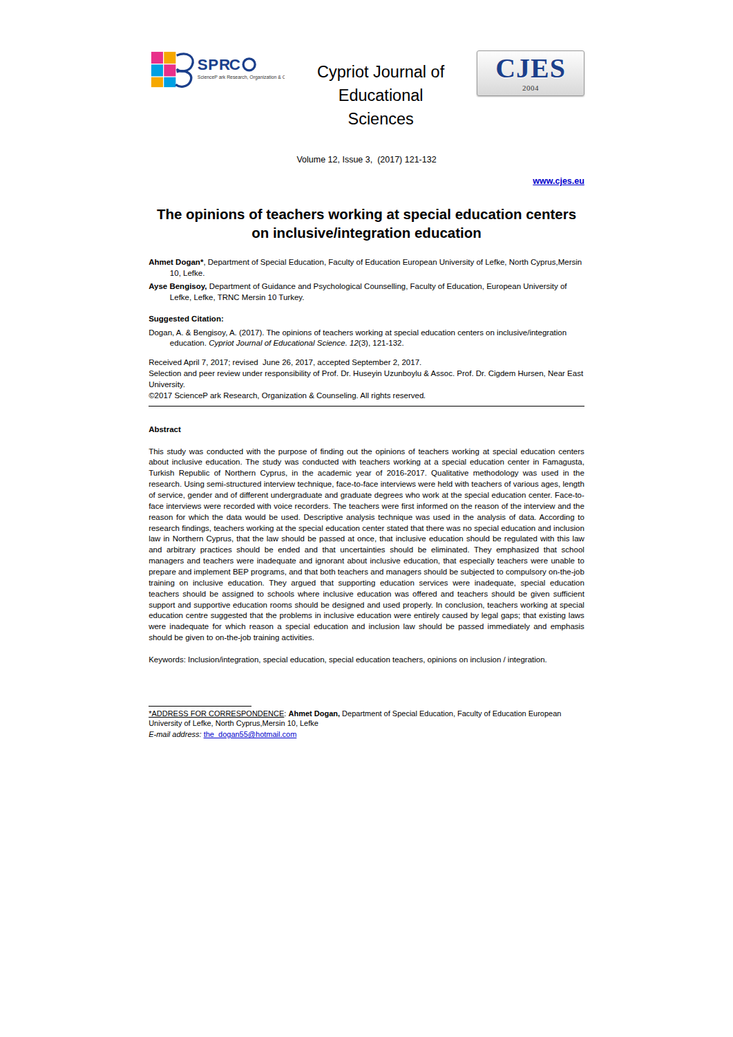SPR C ScienceP ark Research, Organization & Counseling
Cypriot Journal of Educational
Sciences
CJES
2004
Volume 12, Issue 3, (2017) 121-132
www.cjes.eu
The opinions of teachers working at special education centers on inclusive/integration education
Ahmet Dogan*, Department of Special Education, Faculty of Education European University of Lefke, North Cyprus,Mersin 10, Lefke.
Ayse Bengisoy, Department of Guidance and Psychological Counselling, Faculty of Education, European University of Lefke, Lefke, TRNC Mersin 10 Turkey.
Suggested Citation:
Dogan, A. & Bengisoy, A. (2017). The opinions of teachers working at special education centers on inclusive/integration education. Cypriot Journal of Educational Science. 12(3), 121-132.
Received April 7, 2017; revised June 26, 2017, accepted September 2, 2017.
Selection and peer review under responsibility of Prof. Dr. Huseyin Uzunboylu & Assoc. Prof. Dr. Cigdem Hursen, Near East University.
©2017 ScienceP ark Research, Organization & Counseling. All rights reserved.
Abstract
This study was conducted with the purpose of finding out the opinions of teachers working at special education centers about inclusive education. The study was conducted with teachers working at a special education center in Famagusta, Turkish Republic of Northern Cyprus, in the academic year of 2016-2017. Qualitative methodology was used in the research. Using semi-structured interview technique, face-to-face interviews were held with teachers of various ages, length of service, gender and of different undergraduate and graduate degrees who work at the special education center. Face-to-face interviews were recorded with voice recorders. The teachers were first informed on the reason of the interview and the reason for which the data would be used. Descriptive analysis technique was used in the analysis of data. According to research findings, teachers working at the special education center stated that there was no special education and inclusion law in Northern Cyprus, that the law should be passed at once, that inclusive education should be regulated with this law and arbitrary practices should be ended and that uncertainties should be eliminated. They emphasized that school managers and teachers were inadequate and ignorant about inclusive education, that especially teachers were unable to prepare and implement BEP programs, and that both teachers and managers should be subjected to compulsory on-the-job training on inclusive education. They argued that supporting education services were inadequate, special education teachers should be assigned to schools where inclusive education was offered and teachers should be given sufficient support and supportive education rooms should be designed and used properly. In conclusion, teachers working at special education centre suggested that the problems in inclusive education were entirely caused by legal gaps; that existing laws were inadequate for which reason a special education and inclusion law should be passed immediately and emphasis should be given to on-the-job training activities.
Keywords: Inclusion/integration, special education, special education teachers, opinions on inclusion / integration.
*ADDRESS FOR CORRESPONDENCE: Ahmet Dogan, Department of Special Education, Faculty of Education European University of Lefke, North Cyprus,Mersin 10, Lefke
E-mail address: the_dogan55@hotmail.com